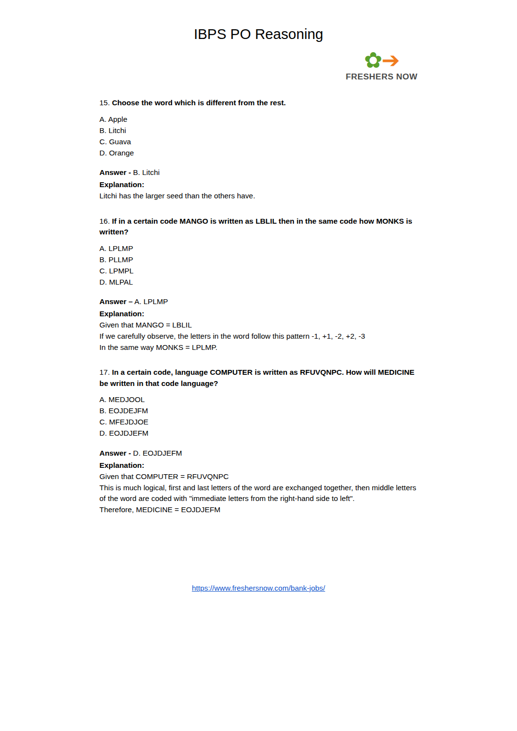IBPS PO Reasoning
✿➔
FRESHERS NOW
15. Choose the word which is different from the rest.
A. Apple
B. Litchi
C. Guava
D. Orange
Answer - B. Litchi
Explanation: Litchi has the larger seed than the others have.
16. If in a certain code MANGO is written as LBLIL then in the same code how MONKS is written?
A. LPLMP
B. PLLMP
C. LPMPL
D. MLPAL
Answer – A. LPLMP
Explanation: Given that MANGO = LBLIL
If we carefully observe, the letters in the word follow this pattern -1, +1, -2, +2, -3
In the same way MONKS = LPLMP.
17. In a certain code, language COMPUTER is written as RFUVQNPC. How will MEDICINE be written in that code language?
A. MEDJOOL
B. EOJDEJFM
C. MFEJDJOE
D. EOJDJEFM
Answer - D. EOJDJEFM
Explanation: Given that COMPUTER = RFUVQNPC
This is much logical, first and last letters of the word are exchanged together, then middle letters of the word are coded with "immediate letters from the right-hand side to left".
Therefore, MEDICINE = EOJDJEFM
https://www.freshersnow.com/bank-jobs/